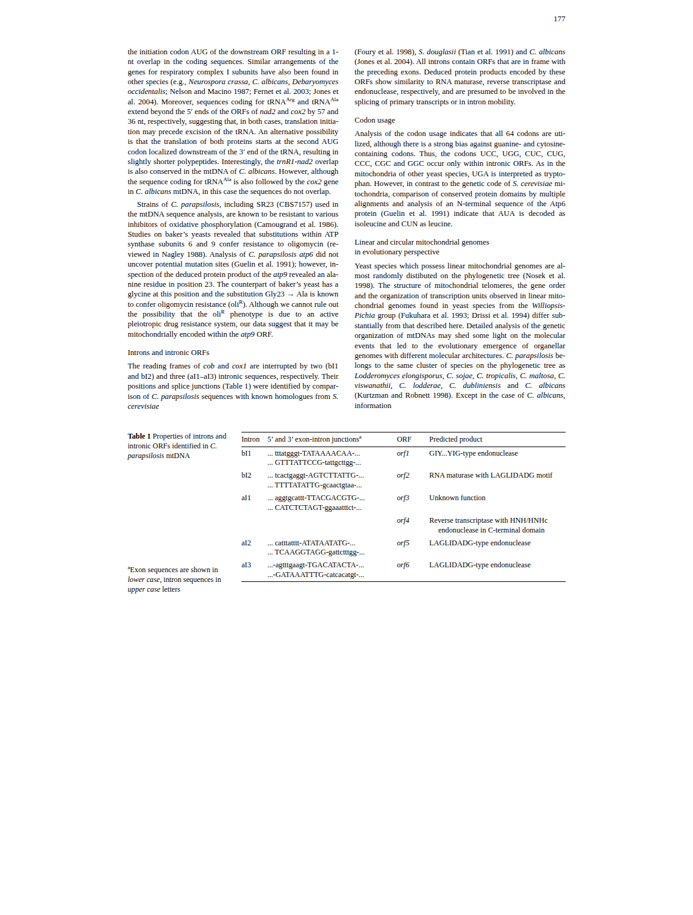177
the initiation codon AUG of the downstream ORF resulting in a 1-nt overlap in the coding sequences. Similar arrangements of the genes for respiratory complex I subunits have also been found in other species (e.g., Neurospora crassa, C. albicans, Debaryomyces occidentalis; Nelson and Macino 1987; Fernet et al. 2003; Jones et al. 2004). Moreover, sequences coding for tRNAArg and tRNAAla extend beyond the 5′ ends of the ORFs of nad2 and cox2 by 57 and 36 nt, respectively, suggesting that, in both cases, translation initiation may precede excision of the tRNA. An alternative possibility is that the translation of both proteins starts at the second AUG codon localized downstream of the 3′ end of the tRNA, resulting in slightly shorter polypeptides. Interestingly, the trnR1-nad2 overlap is also conserved in the mtDNA of C. albicans. However, although the sequence coding for tRNAAla is also followed by the cox2 gene in C. albicans mtDNA, in this case the sequences do not overlap.
Strains of C. parapsilosis, including SR23 (CBS7157) used in the mtDNA sequence analysis, are known to be resistant to various inhibitors of oxidative phosphorylation (Camougrand et al. 1986). Studies on baker’s yeasts revealed that substitutions within ATP synthase subunits 6 and 9 confer resistance to oligomycin (reviewed in Nagley 1988). Analysis of C. parapsilosis atp6 did not uncover potential mutation sites (Guelin et al. 1991); however, inspection of the deduced protein product of the atp9 revealed an alanine residue in position 23. The counterpart of baker’s yeast has a glycine at this position and the substitution Gly23 → Ala is known to confer oligomycin resistance (oliR). Although we cannot rule out the possibility that the oliR phenotype is due to an active pleiotropic drug resistance system, our data suggest that it may be mitochondrially encoded within the atp9 ORF.
Introns and intronic ORFs
The reading frames of cob and cox1 are interrupted by two (bI1 and bI2) and three (aI1–aI3) intronic sequences, respectively. Their positions and splice junctions (Table 1) were identified by comparison of C. parapsilosis sequences with known homologues from S. cerevisiae
(Foury et al. 1998), S. douglasii (Tian et al. 1991) and C. albicans (Jones et al. 2004). All introns contain ORFs that are in frame with the preceding exons. Deduced protein products encoded by these ORFs show similarity to RNA maturase, reverse transcriptase and endonuclease, respectively, and are presumed to be involved in the splicing of primary transcripts or in intron mobility.
Codon usage
Analysis of the codon usage indicates that all 64 codons are utilized, although there is a strong bias against guanine- and cytosine-containing codons. Thus, the codons UCC, UGG, CUC, CUG, CCC, CGC and GGC occur only within intronic ORFs. As in the mitochondria of other yeast species, UGA is interpreted as tryptophan. However, in contrast to the genetic code of S. cerevisiae mitochondria, comparison of conserved protein domains by multiple alignments and analysis of an N-terminal sequence of the Atp6 protein (Guelin et al. 1991) indicate that AUA is decoded as isoleucine and CUN as leucine.
Linear and circular mitochondrial genomes
in evolutionary perspective
Yeast species which possess linear mitochondrial genomes are almost randomly distibuted on the phylogenetic tree (Nosek et al. 1998). The structure of mitochondrial telomeres, the gene order and the organization of transcription units observed in linear mitochondrial genomes found in yeast species from the Williopsis-Pichia group (Fukuhara et al. 1993; Drissi et al. 1994) differ substantially from that described here. Detailed analysis of the genetic organization of mtDNAs may shed some light on the molecular events that led to the evolutionary emergence of organellar genomes with different molecular architectures. C. parapsilosis belongs to the same cluster of species on the phylogenetic tree as Lodderomyces elongisporus, C. sojae, C. tropicalis, C. maltosa, C. viswanathii, C. lodderae, C. dubliniensis and C. albicans (Kurtzman and Robnett 1998). Except in the case of C. albicans, information
Table 1 Properties of introns and intronic ORFs identified in C. parapsilosis mtDNA
aExon sequences are shown in lower case, intron sequences in upper case letters
| Intron | 5’ and 3’ exon-intron junctions a | ORF | Predicted product |
| --- | --- | --- | --- |
| bI1 | ... tttatgggt-TATAAAACAA-... ... GTTTATTCCG-tattgcttgg-... | orf1 | GIY...YIG-type endonuclease |
| bI2 | ... tcactgaggt-AGTCTTATTG-... ... TTTTATATTG-gcaactgtaa-... | orf2 | RNA maturase with LAGLIDADG motif |
| aI1 | ... aggtgcattt-TTACGACGTG-... ... CATCTCTAGT-ggaaatttct-... | orf3 | Unknown function |
| | | orf4 | Reverse transcriptase with HNH/HNHc endonuclease in C-terminal domain |
| aI2 | ... catttatttt-ATATAATATG-... ... TCAAGGTAGG-gattctttgg-... | orf5 | LAGLIDADG-type endonuclease |
| aI3 | ...-agtttgaagt-TGACATACTA-... ...-GATAAATTTG-catcacatgt-... | orf6 | LAGLIDADG-type endonuclease |